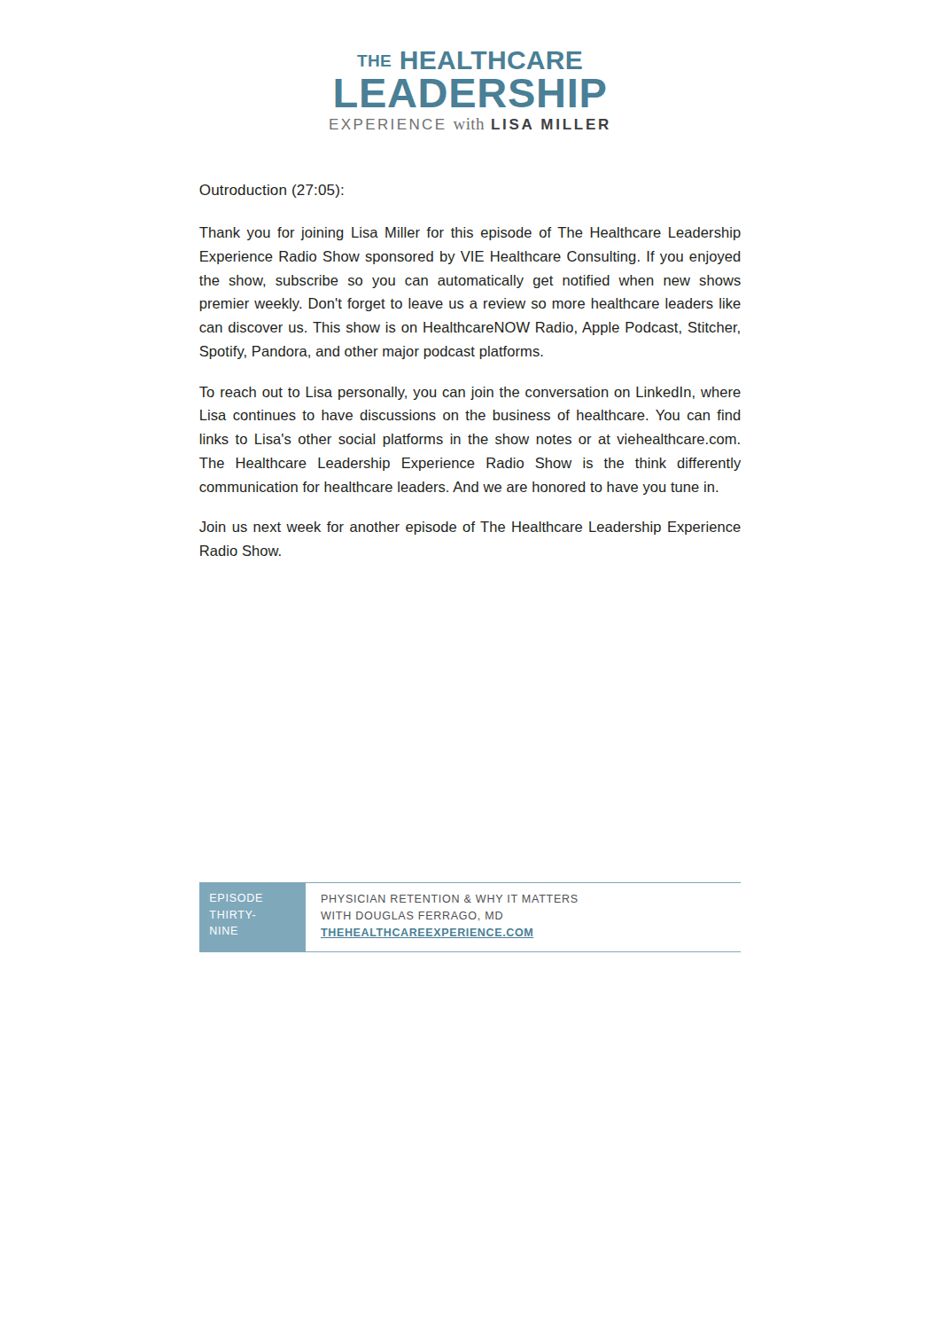THE HEALTHCARE
LEADERSHIP
EXPERIENCE with LISA MILLER
Outroduction (27:05):
Thank you for joining Lisa Miller for this episode of The Healthcare Leadership Experience Radio Show sponsored by VIE Healthcare Consulting. If you enjoyed the show, subscribe so you can automatically get notified when new shows premier weekly. Don't forget to leave us a review so more healthcare leaders like can discover us. This show is on HealthcareNOW Radio, Apple Podcast, Stitcher, Spotify, Pandora, and other major podcast platforms.
To reach out to Lisa personally, you can join the conversation on LinkedIn, where Lisa continues to have discussions on the business of healthcare. You can find links to Lisa's other social platforms in the show notes or at viehealthcare.com. The Healthcare Leadership Experience Radio Show is the think differently communication for healthcare leaders. And we are honored to have you tune in.
Join us next week for another episode of The Healthcare Leadership Experience Radio Show.
EPISODE
THIRTY-
NINE
PHYSICIAN RETENTION & WHY IT MATTERS
WITH DOUGLAS FERRAGO, MD
THEHEALTHCAREEXPERIENCE.COM